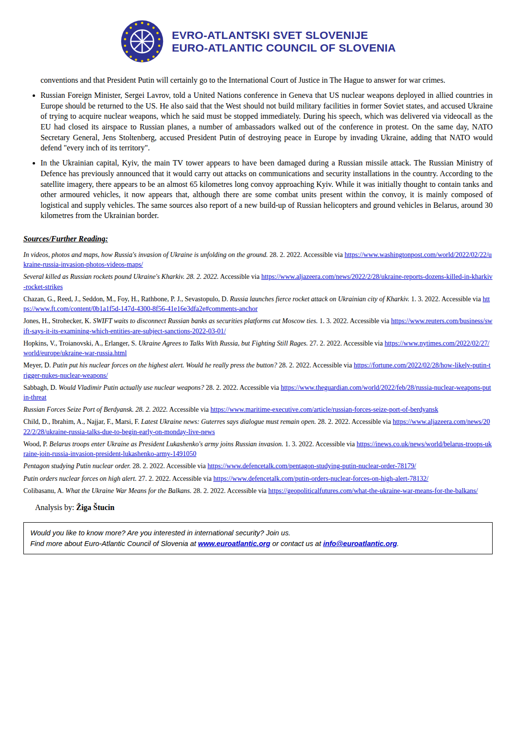EVRO-ATLANTSKI SVET SLOVENIJE
EURO-ATLANTIC COUNCIL OF SLOVENIA
conventions and that President Putin will certainly go to the International Court of Justice in The Hague to answer for war crimes.
Russian Foreign Minister, Sergei Lavrov, told a United Nations conference in Geneva that US nuclear weapons deployed in allied countries in Europe should be returned to the US. He also said that the West should not build military facilities in former Soviet states, and accused Ukraine of trying to acquire nuclear weapons, which he said must be stopped immediately. During his speech, which was delivered via videocall as the EU had closed its airspace to Russian planes, a number of ambassadors walked out of the conference in protest. On the same day, NATO Secretary General, Jens Stoltenberg, accused President Putin of destroying peace in Europe by invading Ukraine, adding that NATO would defend "every inch of its territory".
In the Ukrainian capital, Kyiv, the main TV tower appears to have been damaged during a Russian missile attack. The Russian Ministry of Defence has previously announced that it would carry out attacks on communications and security installations in the country. According to the satellite imagery, there appears to be an almost 65 kilometres long convoy approaching Kyiv. While it was initially thought to contain tanks and other armoured vehicles, it now appears that, although there are some combat units present within the convoy, it is mainly composed of logistical and supply vehicles. The same sources also report of a new build-up of Russian helicopters and ground vehicles in Belarus, around 30 kilometres from the Ukrainian border.
Sources/Further Reading:
In videos, photos and maps, how Russia's invasion of Ukraine is unfolding on the ground. 28. 2. 2022. Accessible via https://www.washingtonpost.com/world/2022/02/22/ukraine-russia-invasion-photos-videos-maps/
Several killed as Russian rockets pound Ukraine's Kharkiv. 28. 2. 2022. Accessible via https://www.aljazeera.com/news/2022/2/28/ukraine-reports-dozens-killed-in-kharkiv-rocket-strikes
Chazan, G., Reed, J., Seddon, M., Foy, H., Rathbone, P. J., Sevastopulo, D. Russia launches fierce rocket attack on Ukrainian city of Kharkiv. 1. 3. 2022. Accessible via https://www.ft.com/content/0b1a1f5d-147d-4300-8f56-41e16e3dfa2e#comments-anchor
Jones, H., Strohecker, K. SWIFT waits to disconnect Russian banks as securities platforms cut Moscow ties. 1. 3. 2022. Accessible via https://www.reuters.com/business/swift-says-it-its-examining-which-entities-are-subject-sanctions-2022-03-01/
Hopkins, V., Troianovski, A., Erlanger, S. Ukraine Agrees to Talks With Russia, but Fighting Still Rages. 27. 2. 2022. Accessible via https://www.nytimes.com/2022/02/27/world/europe/ukraine-war-russia.html
Meyer, D. Putin put his nuclear forces on the highest alert. Would he really press the button? 28. 2. 2022. Accessible via https://fortune.com/2022/02/28/how-likely-putin-trigger-nukes-nuclear-weapons/
Sabbagh, D. Would Vladimir Putin actually use nuclear weapons? 28. 2. 2022. Accessible via https://www.theguardian.com/world/2022/feb/28/russia-nuclear-weapons-putin-threat
Russian Forces Seize Port of Berdyansk. 28. 2. 2022. Accessible via https://www.maritime-executive.com/article/russian-forces-seize-port-of-berdyansk
Child, D., Ibrahim, A., Najjar, F., Marsi, F. Latest Ukraine news: Guterres says dialogue must remain open. 28. 2. 2022. Accessible via https://www.aljazeera.com/news/2022/2/28/ukraine-russia-talks-due-to-begin-early-on-monday-live-news
Wood, P. Belarus troops enter Ukraine as President Lukashenko's army joins Russian invasion. 1. 3. 2022. Accessible via https://inews.co.uk/news/world/belarus-troops-ukraine-join-russia-invasion-president-lukashenko-army-1491050
Pentagon studying Putin nuclear order. 28. 2. 2022. Accessible via https://www.defencetalk.com/pentagon-studying-putin-nuclear-order-78179/
Putin orders nuclear forces on high alert. 27. 2. 2022. Accessible via https://www.defencetalk.com/putin-orders-nuclear-forces-on-high-alert-78132/
Colibasanu, A. What the Ukraine War Means for the Balkans. 28. 2. 2022. Accessible via https://geopoliticalfutures.com/what-the-ukraine-war-means-for-the-balkans/
Analysis by: Žiga Štucin
Would you like to know more? Are you interested in international security? Join us.
Find more about Euro-Atlantic Council of Slovenia at www.euroatlantic.org or contact us at info@euroatlantic.org.